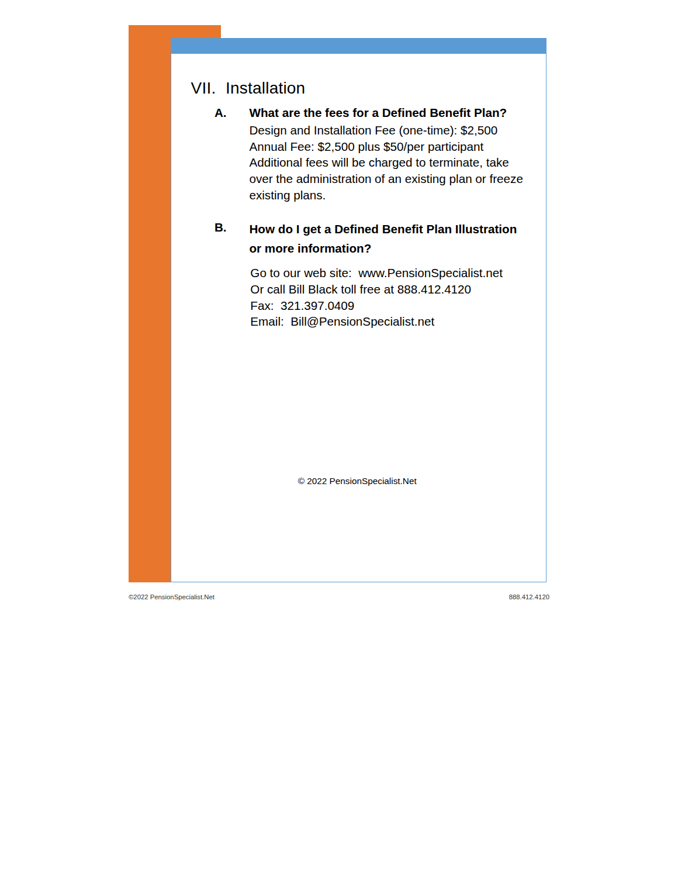VII. Installation
A.
What are the fees for a Defined Benefit Plan?
Design and Installation Fee (one-time): $2,500
Annual Fee: $2,500 plus $50/per participant
Additional fees will be charged to terminate, take over the administration of an existing plan or freeze existing plans.
B.
How do I get a Defined Benefit Plan Illustration or more information?
Go to our web site: www.PensionSpecialist.net
Or call Bill Black toll free at 888.412.4120
Fax: 321.397.0409
Email: Bill@PensionSpecialist.net
© 2022 PensionSpecialist.Net
©2022 PensionSpecialist.Net 888.412.4120